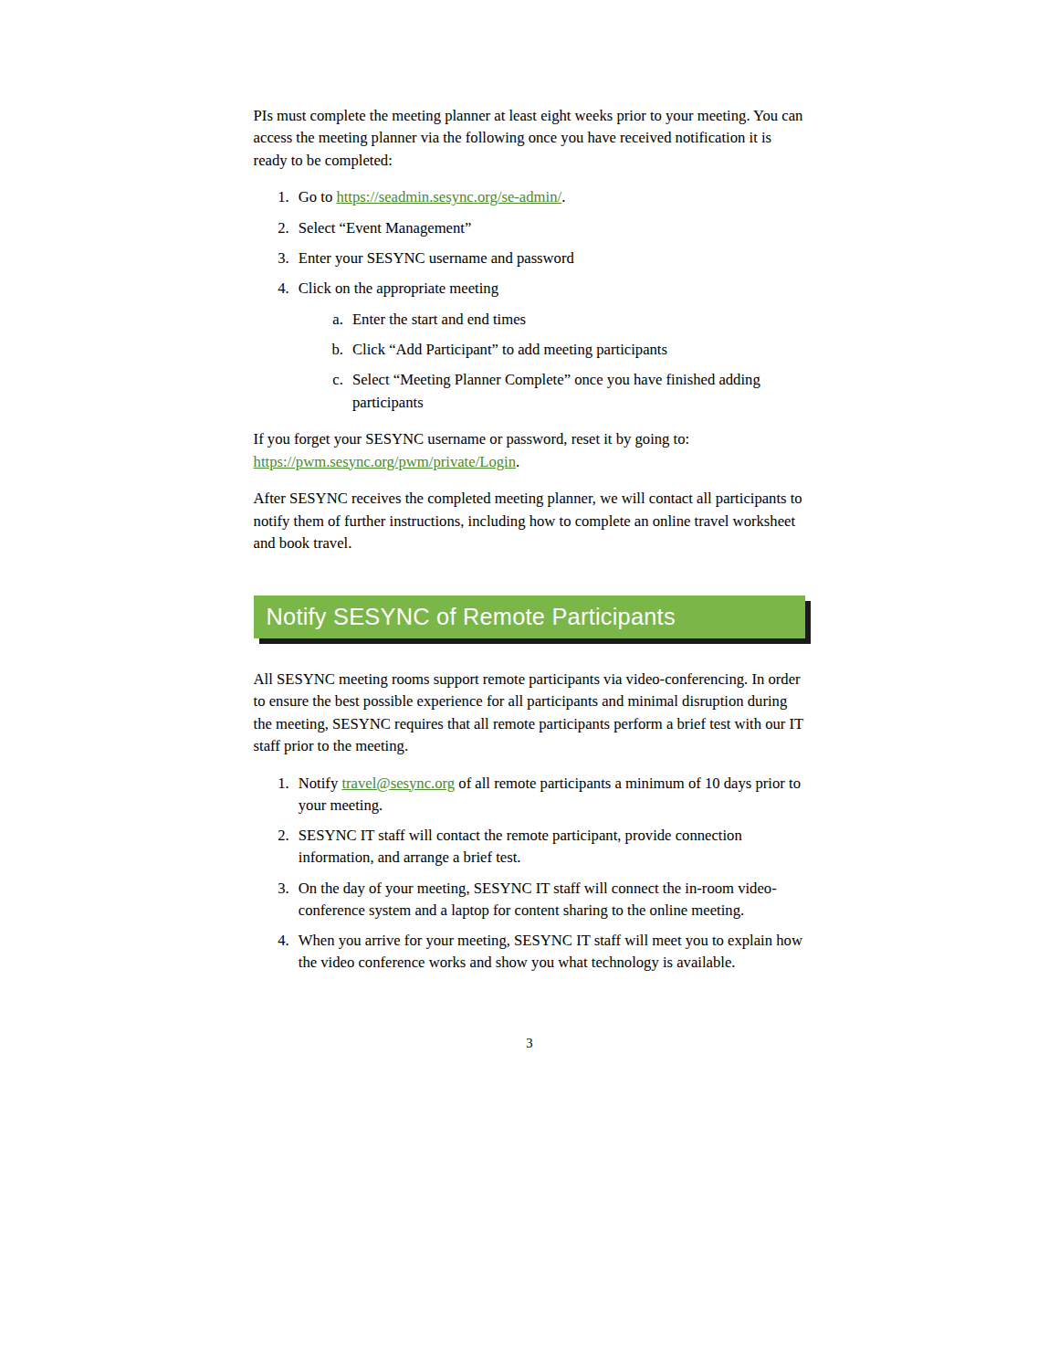PIs must complete the meeting planner at least eight weeks prior to your meeting. You can access the meeting planner via the following once you have received notification it is ready to be completed:
Go to https://seadmin.sesync.org/se-admin/.
Select “Event Management”
Enter your SESYNC username and password
Click on the appropriate meeting
Enter the start and end times
Click “Add Participant” to add meeting participants
Select “Meeting Planner Complete” once you have finished adding participants
If you forget your SESYNC username or password, reset it by going to:
https://pwm.sesync.org/pwm/private/Login.
After SESYNC receives the completed meeting planner, we will contact all participants to notify them of further instructions, including how to complete an online travel worksheet and book travel.
Notify SESYNC of Remote Participants
All SESYNC meeting rooms support remote participants via video-conferencing. In order to ensure the best possible experience for all participants and minimal disruption during the meeting, SESYNC requires that all remote participants perform a brief test with our IT staff prior to the meeting.
Notify travel@sesync.org of all remote participants a minimum of 10 days prior to your meeting.
SESYNC IT staff will contact the remote participant, provide connection information, and arrange a brief test.
On the day of your meeting, SESYNC IT staff will connect the in-room video-conference system and a laptop for content sharing to the online meeting.
When you arrive for your meeting, SESYNC IT staff will meet you to explain how the video conference works and show you what technology is available.
3